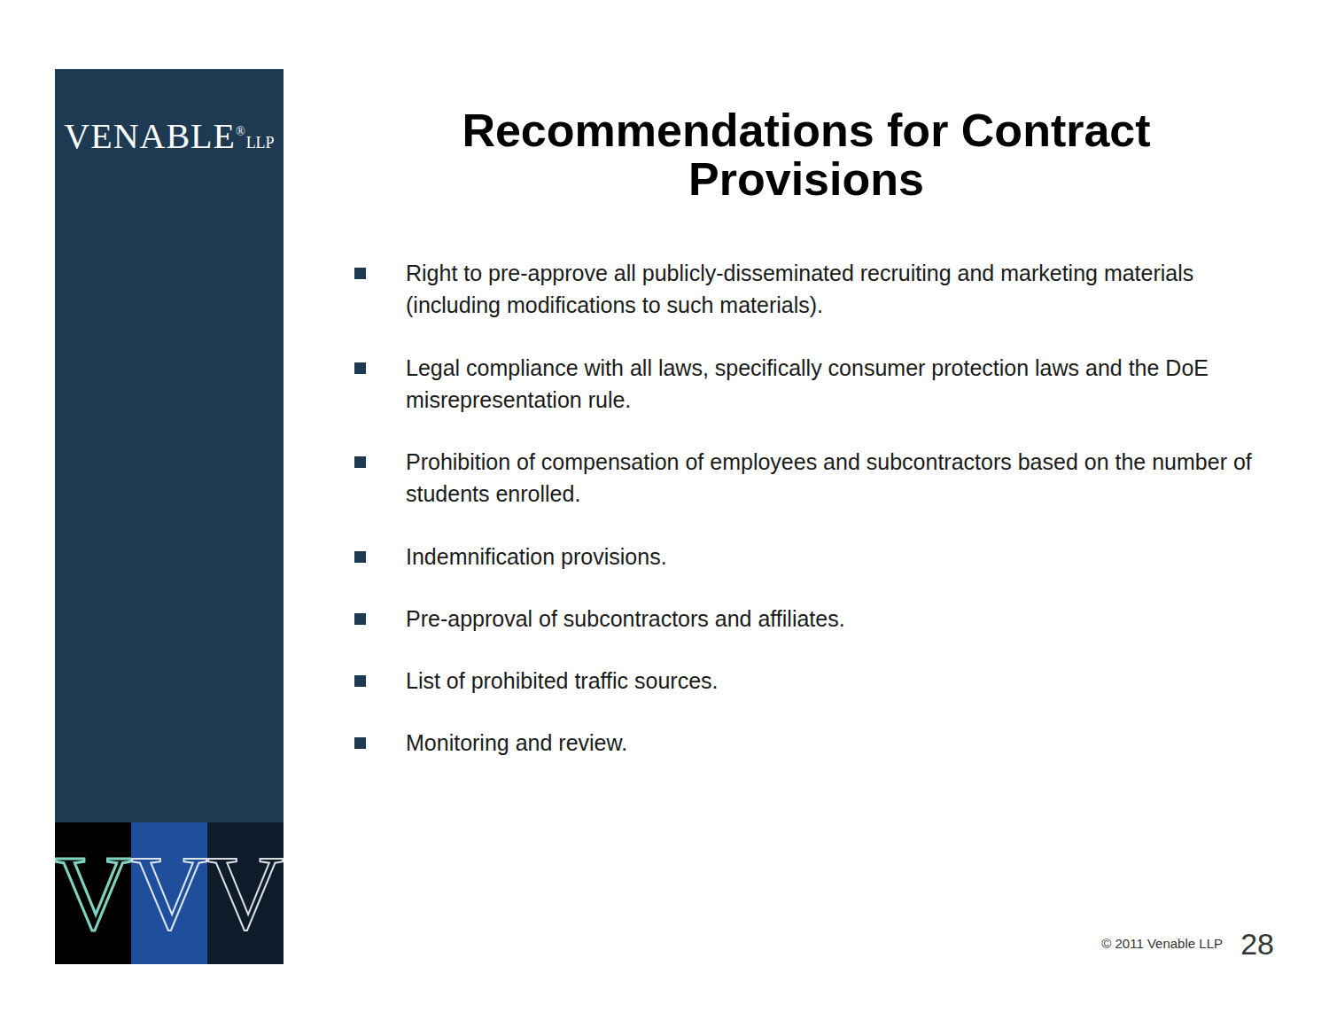VENABLE®LLP
Recommendations for Contract
Provisions
Right to pre-approve all publicly-disseminated recruiting and marketing materials (including modifications to such materials).
Legal compliance with all laws, specifically consumer protection laws and the DoE misrepresentation rule.
Prohibition of compensation of employees and subcontractors based on the number of students enrolled.
Indemnification provisions.
Pre-approval of subcontractors and affiliates.
List of prohibited traffic sources.
Monitoring and review.
V
V
V
© 2011 Venable LLP
28